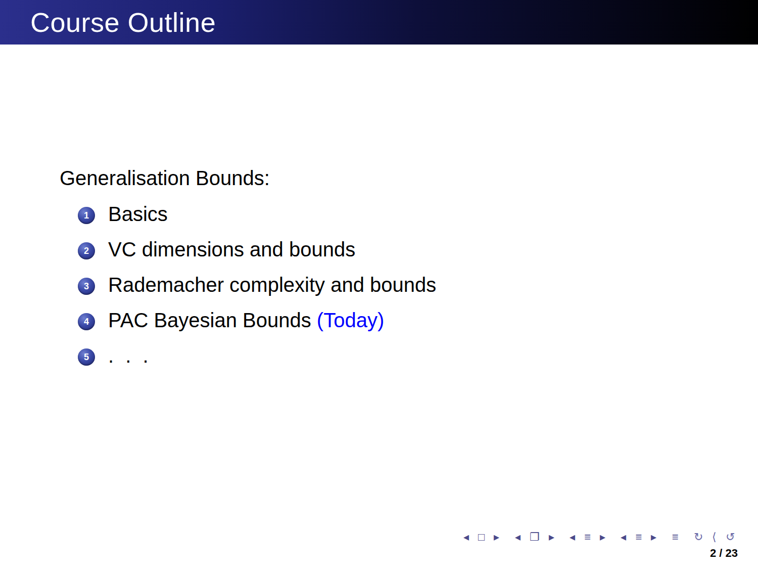Course Outline
Generalisation Bounds:
1 Basics
2 VC dimensions and bounds
3 Rademacher complexity and bounds
4 PAC Bayesian Bounds (Today)
5. . .
◂ □ ▸ ◂ ❐ ▸ ◂ ≡ ▸ ◂ ≡ ▸ ≡ ↻ ⟨ ↺
2 / 23